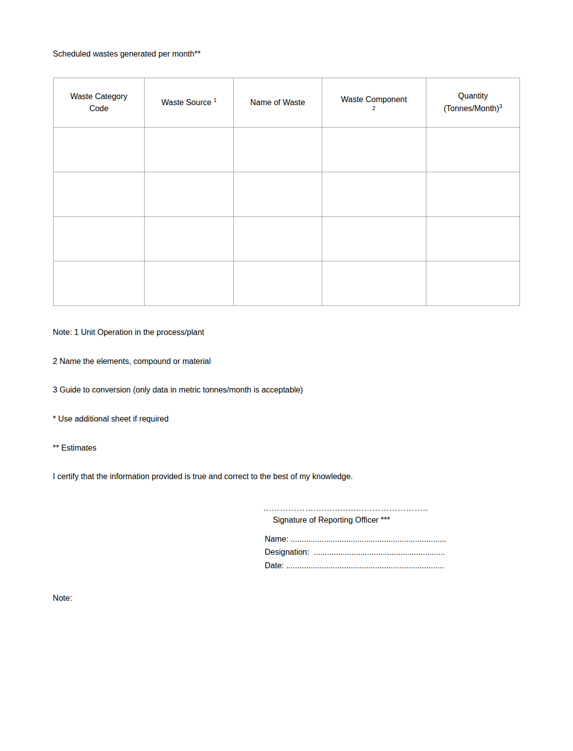Scheduled wastes generated per month**
| Waste Category Code | Waste Source 1 | Name of Waste | Waste Component 2 | Quantity (Tonnes/Month) 3 |
| --- | --- | --- | --- | --- |
Note: 1 Unit Operation in the process/plant
2 Name the elements, compound or material
3 Guide to conversion (only data in metric tonnes/month is acceptable)
* Use additional sheet if required
** Estimates
I certify that the information provided is true and correct to the best of my knowledge.
……………….....…...........…………………..
Signature of Reporting Officer ***
Name: ......................................................................
Designation: ...........................................................
Date: .......................................................................
Note: